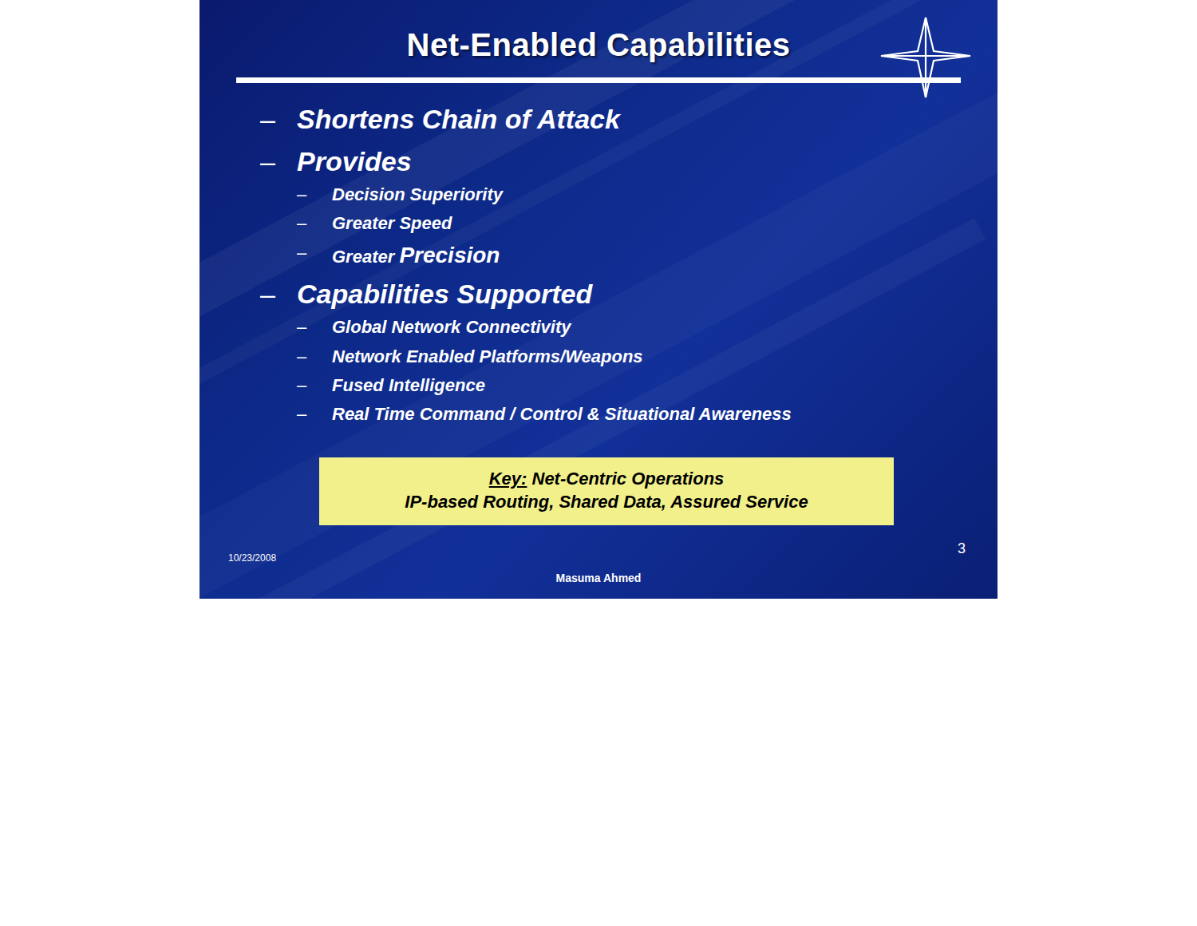Net-Enabled Capabilities
Shortens Chain of Attack
Provides
Decision Superiority
Greater Speed
Greater Precision
Capabilities Supported
Global Network Connectivity
Network Enabled Platforms/Weapons
Fused Intelligence
Real Time Command / Control & Situational Awareness
Key: Net-Centric Operations
IP-based Routing, Shared Data, Assured Service
10/23/2008
3
Masuma Ahmed